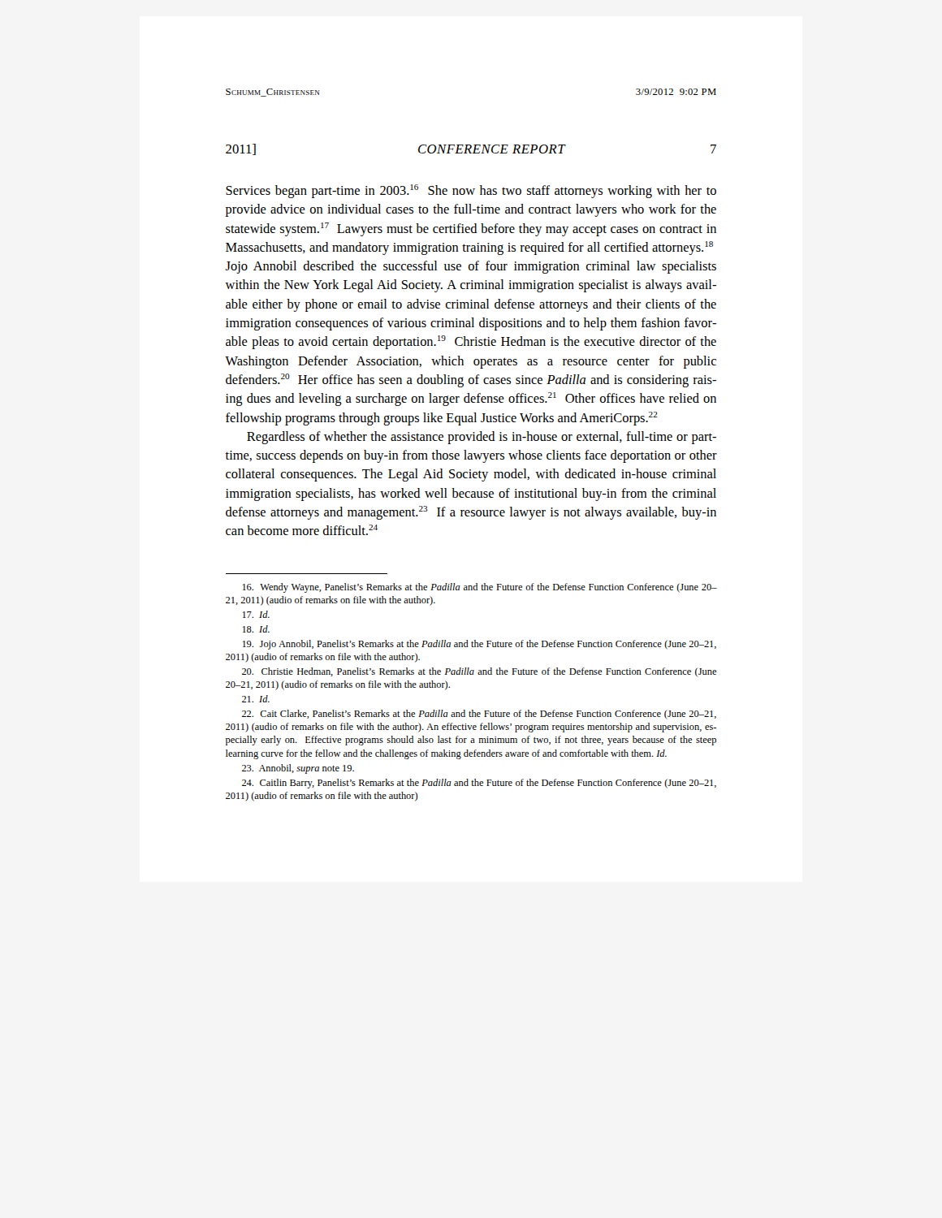Schumm_Christensen 3/9/2012 9:02 PM
2011] CONFERENCE REPORT 7
Services began part-time in 2003.16 She now has two staff attorneys working with her to provide advice on individual cases to the full-time and contract lawyers who work for the statewide system.17 Lawyers must be certified before they may accept cases on contract in Massachusetts, and mandatory immigration training is required for all certified attorneys.18 Jojo Annobil described the successful use of four immigration criminal law specialists within the New York Legal Aid Society. A criminal immigration specialist is always available either by phone or email to advise criminal defense attorneys and their clients of the immigration consequences of various criminal dispositions and to help them fashion favorable pleas to avoid certain deportation.19 Christie Hedman is the executive director of the Washington Defender Association, which operates as a resource center for public defenders.20 Her office has seen a doubling of cases since Padilla and is considering raising dues and leveling a surcharge on larger defense offices.21 Other offices have relied on fellowship programs through groups like Equal Justice Works and AmeriCorps.22
Regardless of whether the assistance provided is in-house or external, full-time or part-time, success depends on buy-in from those lawyers whose clients face deportation or other collateral consequences. The Legal Aid Society model, with dedicated in-house criminal immigration specialists, has worked well because of institutional buy-in from the criminal defense attorneys and management.23 If a resource lawyer is not always available, buy-in can become more difficult.24
16. Wendy Wayne, Panelist’s Remarks at the Padilla and the Future of the Defense Function Conference (June 20–21, 2011) (audio of remarks on file with the author).
17. Id.
18. Id.
19. Jojo Annobil, Panelist’s Remarks at the Padilla and the Future of the Defense Function Conference (June 20–21, 2011) (audio of remarks on file with the author).
20. Christie Hedman, Panelist’s Remarks at the Padilla and the Future of the Defense Function Conference (June 20–21, 2011) (audio of remarks on file with the author).
21. Id.
22. Cait Clarke, Panelist’s Remarks at the Padilla and the Future of the Defense Function Conference (June 20–21, 2011) (audio of remarks on file with the author). An effective fellows’ program requires mentorship and supervision, especially early on. Effective programs should also last for a minimum of two, if not three, years because of the steep learning curve for the fellow and the challenges of making defenders aware of and comfortable with them. Id.
23. Annobil, supra note 19.
24. Caitlin Barry, Panelist’s Remarks at the Padilla and the Future of the Defense Function Conference (June 20–21, 2011) (audio of remarks on file with the author)